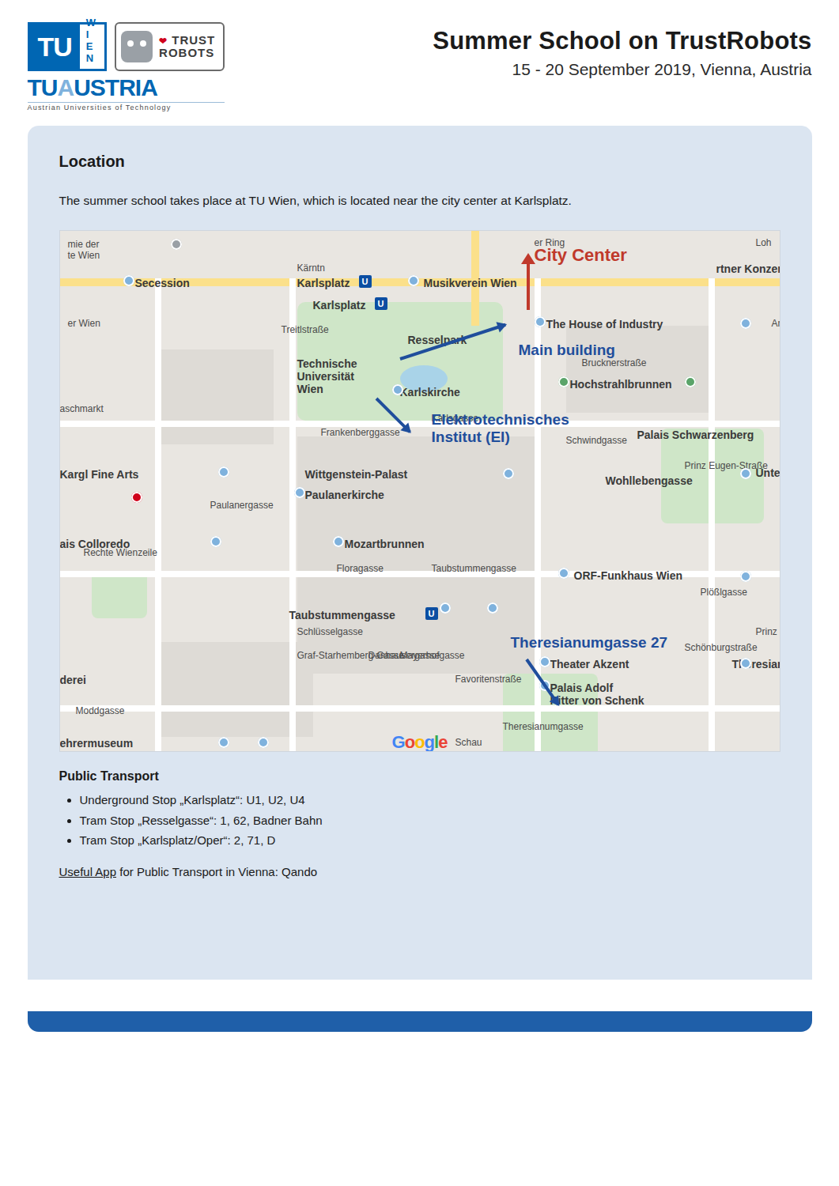TU
W
I
E
N
❤ TRUST
ROBOTS
TUAUSTRIA
Austrian Universities of Technology
Summer School on TrustRobots
15 - 20 September 2019, Vienna, Austria
Location
The summer school takes place at TU Wien, which is located near the city center at Karlsplatz.
mie der
te Wien
er Ring
Loh
Kärntn
Karlsplatz
U
Karlsplatz
U
Musikverein Wien
rtner Konzerthaus
Secession
er Wien
Treitlstraße
Resselpark
The House of Industry
Am Heumar
Technische
Universität
Wien
Karlskirche
Brucknerstraße
Hochstrahlbrunnen
aschmarkt
Frankenberggasse
Karlsgasse
Schwindgasse
Palais Schwarzenberg
Prinz Eugen-Straße
Unteres
Kargl Fine Arts
Wittgenstein-Palast
Wohllebengasse
Paulanerkirche
Paulanergasse
ais Colloredo
Mozartbrunnen
Rechte Wienzeile
Floragasse
Taubstummengasse
ORF-Funkhaus Wien
Plößlgasse
Taubstummengasse
U
Schlüsselgasse
Graf-Starhemberg-Gasse
Danhausergasse
Mayerhofgasse
Favoritenstraße
Theresianumgasse
Theater Akzent
Palais Adolf
Ritter von Schenk
Theresianumgasse
Schönburgstraße
Prinz E
derei
Moddgasse
ehrermuseum
Schau
Kar
City Center
Main building
Elektrotechnisches
Institut (EI)
Theresianumgasse 27
Google
Public Transport
Underground Stop „Karlsplatz“: U1, U2, U4
Tram Stop „Resselgasse“: 1, 62, Badner Bahn
Tram Stop „Karlsplatz/Oper“: 2, 71, D
Useful App for Public Transport in Vienna: Qando